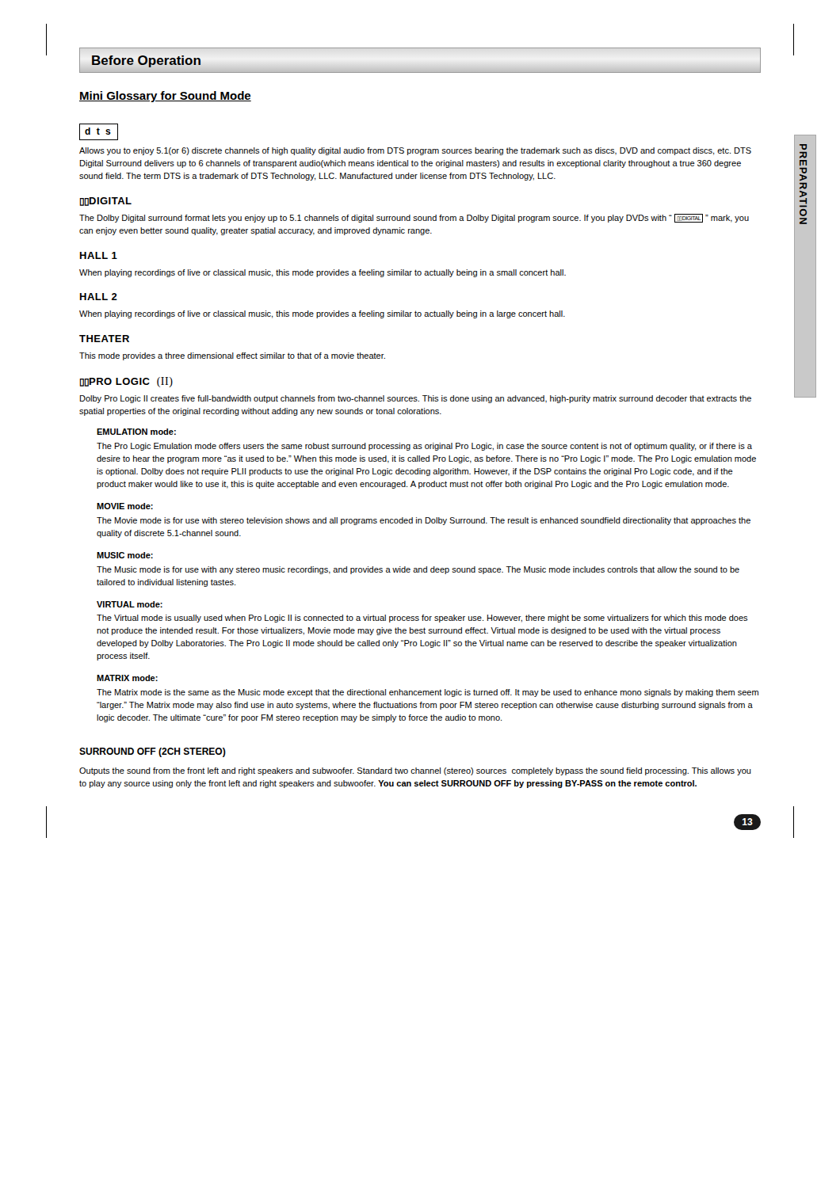PREPARATION
Before Operation
Mini Glossary for Sound Mode
d t s
Allows you to enjoy 5.1(or 6) discrete channels of high quality digital audio from DTS program sources bearing the trademark such as discs, DVD and compact discs, etc. DTS Digital Surround delivers up to 6 channels of transparent audio(which means identical to the original masters) and results in exceptional clarity throughout a true 360 degree sound field. The term DTS is a trademark of DTS Technology, LLC. Manufactured under license from DTS Technology, LLC.
▯▯DIGITAL
The Dolby Digital surround format lets you enjoy up to 5.1 channels of digital surround sound from a Dolby Digital program source. If you play DVDs with “ ▯▯DIGITAL ” mark, you can enjoy even better sound quality, greater spatial accuracy, and improved dynamic range.
HALL 1
When playing recordings of live or classical music, this mode provides a feeling similar to actually being in a small concert hall.
HALL 2
When playing recordings of live or classical music, this mode provides a feeling similar to actually being in a large concert hall.
THEATER
This mode provides a three dimensional effect similar to that of a movie theater.
▯▯PRO LOGIC (II)
Dolby Pro Logic II creates five full-bandwidth output channels from two-channel sources. This is done using an advanced, high-purity matrix surround decoder that extracts the spatial properties of the original recording without adding any new sounds or tonal colorations.
EMULATION mode:
The Pro Logic Emulation mode offers users the same robust surround processing as original Pro Logic, in case the source content is not of optimum quality, or if there is a desire to hear the program more “as it used to be.” When this mode is used, it is called Pro Logic, as before. There is no “Pro Logic I” mode. The Pro Logic emulation mode is optional. Dolby does not require PLII products to use the original Pro Logic decoding algorithm. However, if the DSP contains the original Pro Logic code, and if the product maker would like to use it, this is quite acceptable and even encouraged. A product must not offer both original Pro Logic and the Pro Logic emulation mode.
MOVIE mode:
The Movie mode is for use with stereo television shows and all programs encoded in Dolby Surround. The result is enhanced soundfield directionality that approaches the quality of discrete 5.1-channel sound.
MUSIC mode:
The Music mode is for use with any stereo music recordings, and provides a wide and deep sound space. The Music mode includes controls that allow the sound to be tailored to individual listening tastes.
VIRTUAL mode:
The Virtual mode is usually used when Pro Logic II is connected to a virtual process for speaker use. However, there might be some virtualizers for which this mode does not produce the intended result. For those virtualizers, Movie mode may give the best surround effect. Virtual mode is designed to be used with the virtual process developed by Dolby Laboratories. The Pro Logic II mode should be called only “Pro Logic II” so the Virtual name can be reserved to describe the speaker virtualization process itself.
MATRIX mode:
The Matrix mode is the same as the Music mode except that the directional enhancement logic is turned off. It may be used to enhance mono signals by making them seem “larger.” The Matrix mode may also find use in auto systems, where the fluctuations from poor FM stereo reception can otherwise cause disturbing surround signals from a logic decoder. The ultimate “cure” for poor FM stereo reception may be simply to force the audio to mono.
SURROUND OFF (2CH STEREO)
Outputs the sound from the front left and right speakers and subwoofer. Standard two channel (stereo) sources completely bypass the sound field processing. This allows you to play any source using only the front left and right speakers and subwoofer. You can select SURROUND OFF by pressing BY-PASS on the remote control.
13